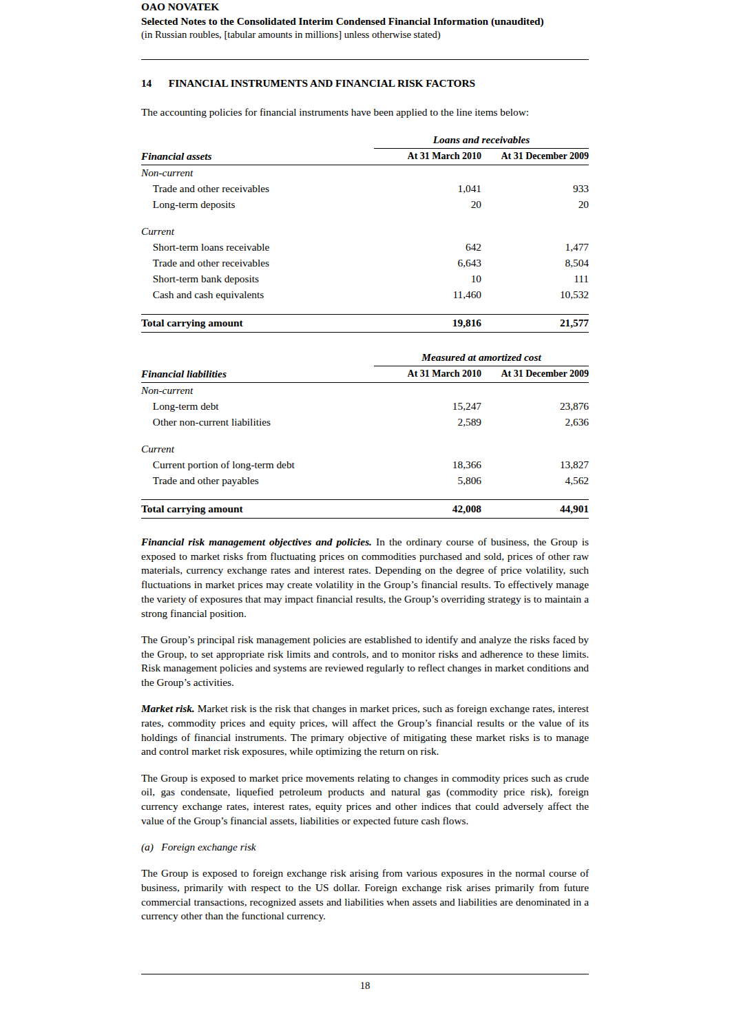OAO NOVATEK
Selected Notes to the Consolidated Interim Condensed Financial Information (unaudited)
(in Russian roubles, [tabular amounts in millions] unless otherwise stated)
14 FINANCIAL INSTRUMENTS AND FINANCIAL RISK FACTORS
The accounting policies for financial instruments have been applied to the line items below:
| | Loans and receivables |
| Financial assets | At 31 March 2010 | At 31 December 2009 |
| Non-current | | |
| Trade and other receivables | 1,041 | 933 |
| Long-term deposits | 20 | 20 |
| Current | | |
| Short-term loans receivable | 642 | 1,477 |
| Trade and other receivables | 6,643 | 8,504 |
| Short-term bank deposits | 10 | 111 |
| Cash and cash equivalents | 11,460 | 10,532 |
| Total carrying amount | 19,816 | 21,577 |
| | Measured at amortized cost |
| Financial liabilities | At 31 March 2010 | At 31 December 2009 |
| Non-current | | |
| Long-term debt | 15,247 | 23,876 |
| Other non-current liabilities | 2,589 | 2,636 |
| Current | | |
| Current portion of long-term debt | 18,366 | 13,827 |
| Trade and other payables | 5,806 | 4,562 |
| Total carrying amount | 42,008 | 44,901 |
Financial risk management objectives and policies. In the ordinary course of business, the Group is exposed to market risks from fluctuating prices on commodities purchased and sold, prices of other raw materials, currency exchange rates and interest rates. Depending on the degree of price volatility, such fluctuations in market prices may create volatility in the Group’s financial results. To effectively manage the variety of exposures that may impact financial results, the Group’s overriding strategy is to maintain a strong financial position.
The Group’s principal risk management policies are established to identify and analyze the risks faced by the Group, to set appropriate risk limits and controls, and to monitor risks and adherence to these limits. Risk management policies and systems are reviewed regularly to reflect changes in market conditions and the Group’s activities.
Market risk. Market risk is the risk that changes in market prices, such as foreign exchange rates, interest rates, commodity prices and equity prices, will affect the Group’s financial results or the value of its holdings of financial instruments. The primary objective of mitigating these market risks is to manage and control market risk exposures, while optimizing the return on risk.
The Group is exposed to market price movements relating to changes in commodity prices such as crude oil, gas condensate, liquefied petroleum products and natural gas (commodity price risk), foreign currency exchange rates, interest rates, equity prices and other indices that could adversely affect the value of the Group’s financial assets, liabilities or expected future cash flows.
(a) Foreign exchange risk
The Group is exposed to foreign exchange risk arising from various exposures in the normal course of business, primarily with respect to the US dollar. Foreign exchange risk arises primarily from future commercial transactions, recognized assets and liabilities when assets and liabilities are denominated in a currency other than the functional currency.
18